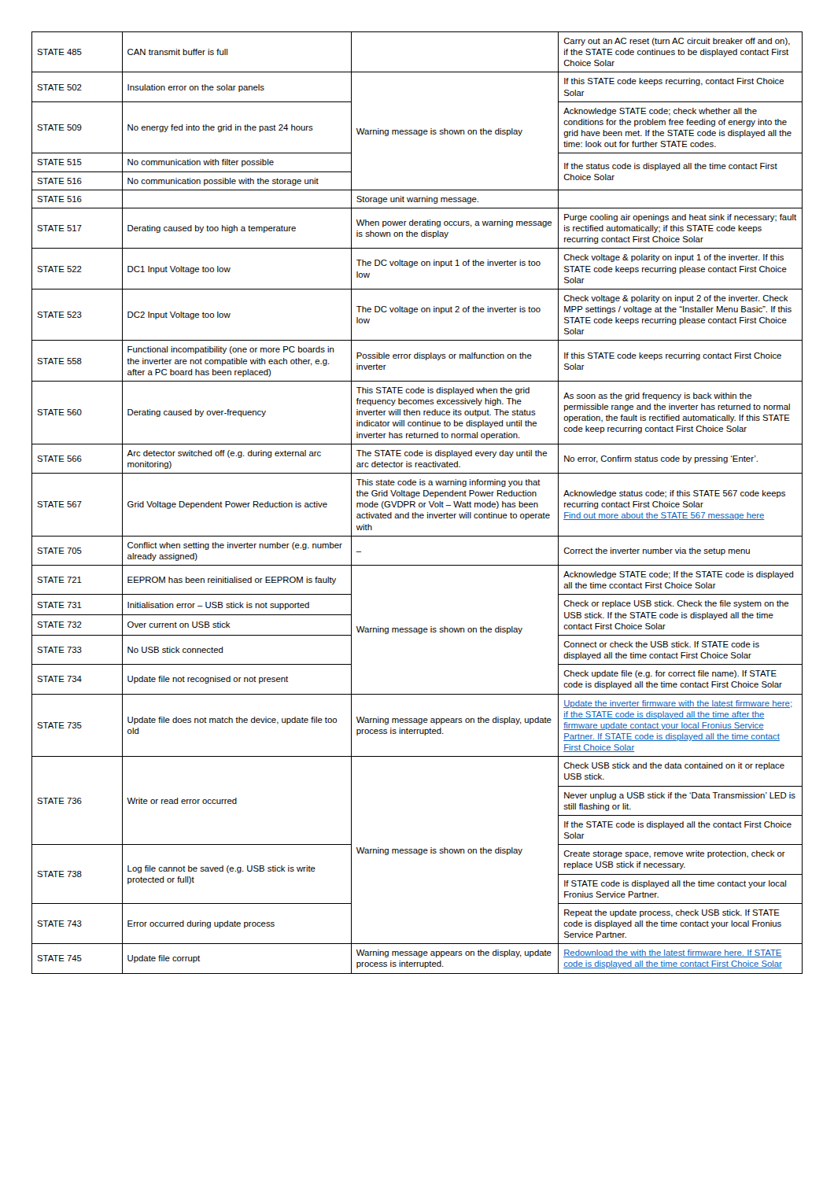| STATE 485 | CAN transmit buffer is full | | Carry out an AC reset (turn AC circuit breaker off and on), if the STATE code continues to be displayed contact First Choice Solar |
| STATE 502 | Insulation error on the solar panels | Warning message is shown on the display | If this STATE code keeps recurring, contact First Choice Solar |
| STATE 509 | No energy fed into the grid in the past 24 hours | Acknowledge STATE code; check whether all the conditions for the problem free feeding of energy into the grid have been met. If the STATE code is displayed all the time: look out for further STATE codes. |
| STATE 515 | No communication with filter possible | If the status code is displayed all the time contact First Choice Solar |
| STATE 516 | No communication possible with the storage unit |
| STATE 516 | | Storage unit warning message. | |
| STATE 517 | Derating caused by too high a temperature | When power derating occurs, a warning message is shown on the display | Purge cooling air openings and heat sink if necessary; fault is rectified automatically; if this STATE code keeps recurring contact First Choice Solar |
| STATE 522 | DC1 Input Voltage too low | The DC voltage on input 1 of the inverter is too low | Check voltage & polarity on input 1 of the inverter. If this STATE code keeps recurring please contact First Choice Solar |
| STATE 523 | DC2 Input Voltage too low | The DC voltage on input 2 of the inverter is too low | Check voltage & polarity on input 2 of the inverter. Check MPP settings / voltage at the “Installer Menu Basic”. If this STATE code keeps recurring please contact First Choice Solar |
| STATE 558 | Functional incompatibility (one or more PC boards in the inverter are not compatible with each other, e.g. after a PC board has been replaced) | Possible error displays or malfunction on the inverter | If this STATE code keeps recurring contact First Choice Solar |
| STATE 560 | Derating caused by over-frequency | This STATE code is displayed when the grid frequency becomes excessively high. The inverter will then reduce its output. The status indicator will continue to be displayed until the inverter has returned to normal operation. | As soon as the grid frequency is back within the permissible range and the inverter has returned to normal operation, the fault is rectified automatically. If this STATE code keep recurring contact First Choice Solar |
| STATE 566 | Arc detector switched off (e.g. during external arc monitoring) | The STATE code is displayed every day until the arc detector is reactivated. | No error, Confirm status code by pressing ‘Enter’. |
| STATE 567 | Grid Voltage Dependent Power Reduction is active | This state code is a warning informing you that the Grid Voltage Dependent Power Reduction mode (GVDPR or Volt – Watt mode) has been activated and the inverter will continue to operate with | Acknowledge status code; if this STATE 567 code keeps recurring contact First Choice Solar Find out more about the STATE 567 message here |
| STATE 705 | Conflict when setting the inverter number (e.g. number already assigned) | – | Correct the inverter number via the setup menu |
| STATE 721 | EEPROM has been reinitialised or EEPROM is faulty | Warning message is shown on the display | Acknowledge STATE code; If the STATE code is displayed all the time ccontact First Choice Solar |
| STATE 731 | Initialisation error – USB stick is not supported | Check or replace USB stick. Check the file system on the USB stick. If the STATE code is displayed all the time contact First Choice Solar |
| STATE 732 | Over current on USB stick |
| STATE 733 | No USB stick connected | Connect or check the USB stick. If STATE code is displayed all the time contact First Choice Solar |
| STATE 734 | Update file not recognised or not present | Check update file (e.g. for correct file name). If STATE code is displayed all the time contact First Choice Solar |
| STATE 735 | Update file does not match the device, update file too old | Warning message appears on the display, update process is interrupted. | Update the inverter firmware with the latest firmware here; if the STATE code is displayed all the time after the firmware update contact your local Fronius Service Partner. If STATE code is displayed all the time contact First Choice Solar |
| STATE 736 | Write or read error occurred | Warning message is shown on the display | Check USB stick and the data contained on it or replace USB stick. |
| Never unplug a USB stick if the ‘Data Transmission’ LED is still flashing or lit. |
| If the STATE code is displayed all the contact First Choice Solar |
| STATE 738 | Log file cannot be saved (e.g. USB stick is write protected or full)t | Create storage space, remove write protection, check or replace USB stick if necessary. |
| If STATE code is displayed all the time contact your local Fronius Service Partner. |
| STATE 743 | Error occurred during update process | Repeat the update process, check USB stick. If STATE code is displayed all the time contact your local Fronius Service Partner. |
| STATE 745 | Update file corrupt | Warning message appears on the display, update process is interrupted. | Redownload the with the latest firmware here. If STATE code is displayed all the time contact First Choice Solar |